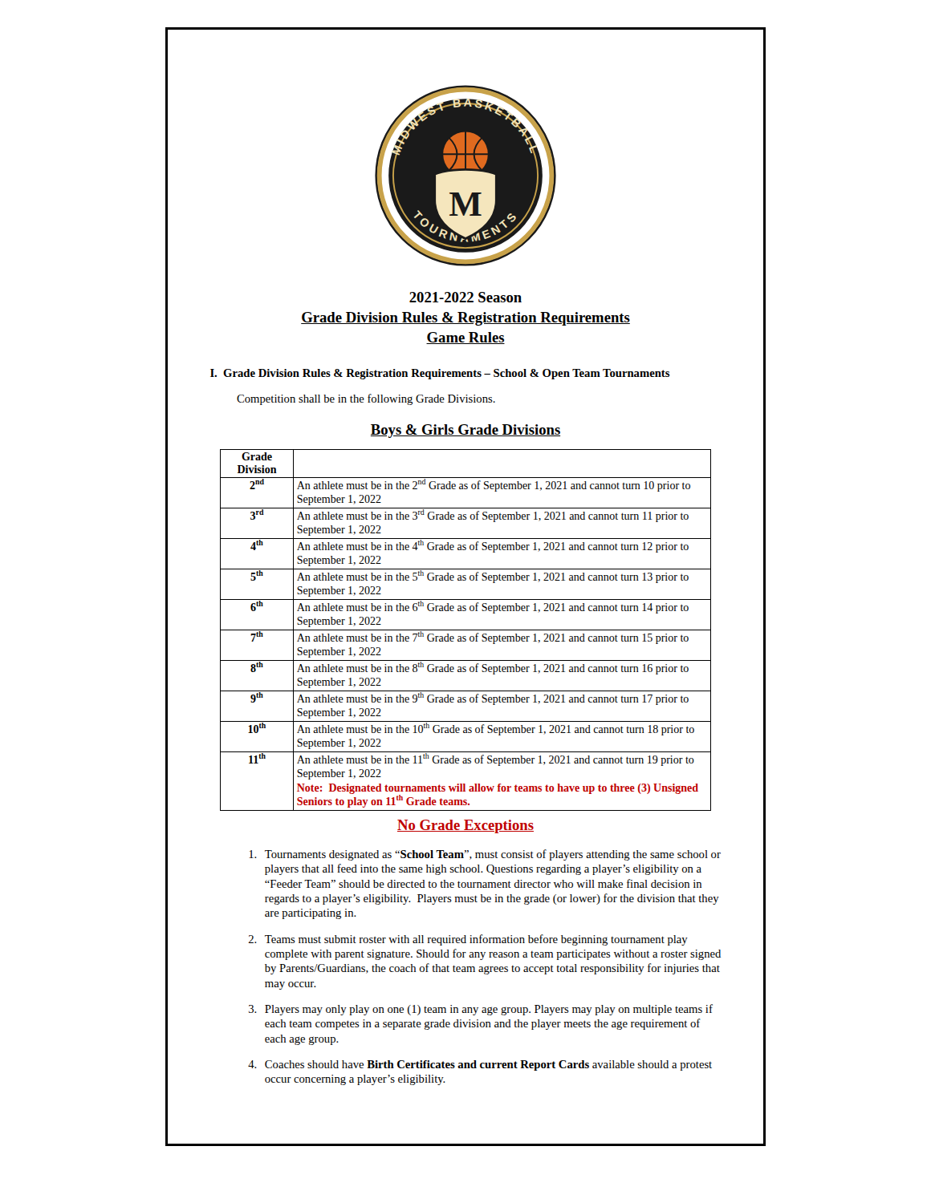MIDWEST BASKETBALL TOURNAMENTS M
2021-2022 Season
Grade Division Rules & Registration Requirements
Game Rules
I. Grade Division Rules & Registration Requirements – School & Open Team Tournaments
Competition shall be in the following Grade Divisions.
Boys & Girls Grade Divisions
| Grade Division | |
| 2 nd | An athlete must be in the 2 nd Grade as of September 1, 2021 and cannot turn 10 prior to September 1, 2022 |
| 3 rd | An athlete must be in the 3 rd Grade as of September 1, 2021 and cannot turn 11 prior to September 1, 2022 |
| 4 th | An athlete must be in the 4 th Grade as of September 1, 2021 and cannot turn 12 prior to September 1, 2022 |
| 5 th | An athlete must be in the 5 th Grade as of September 1, 2021 and cannot turn 13 prior to September 1, 2022 |
| 6 th | An athlete must be in the 6 th Grade as of September 1, 2021 and cannot turn 14 prior to September 1, 2022 |
| 7 th | An athlete must be in the 7 th Grade as of September 1, 2021 and cannot turn 15 prior to September 1, 2022 |
| 8 th | An athlete must be in the 8 th Grade as of September 1, 2021 and cannot turn 16 prior to September 1, 2022 |
| 9 th | An athlete must be in the 9 th Grade as of September 1, 2021 and cannot turn 17 prior to September 1, 2022 |
| 10 th | An athlete must be in the 10 th Grade as of September 1, 2021 and cannot turn 18 prior to September 1, 2022 |
| 11 th | An athlete must be in the 11 th Grade as of September 1, 2021 and cannot turn 19 prior to September 1, 2022 Note: Designated tournaments will allow for teams to have up to three (3) Unsigned Seniors to play on 11 th Grade teams. |
No Grade Exceptions
Tournaments designated as “School Team”, must consist of players attending the same school or players that all feed into the same high school. Questions regarding a player’s eligibility on a “Feeder Team” should be directed to the tournament director who will make final decision in regards to a player’s eligibility. Players must be in the grade (or lower) for the division that they are participating in.
Teams must submit roster with all required information before beginning tournament play complete with parent signature. Should for any reason a team participates without a roster signed by Parents/Guardians, the coach of that team agrees to accept total responsibility for injuries that may occur.
Players may only play on one (1) team in any age group. Players may play on multiple teams if each team competes in a separate grade division and the player meets the age requirement of each age group.
Coaches should have Birth Certificates and current Report Cards available should a protest occur concerning a player’s eligibility.